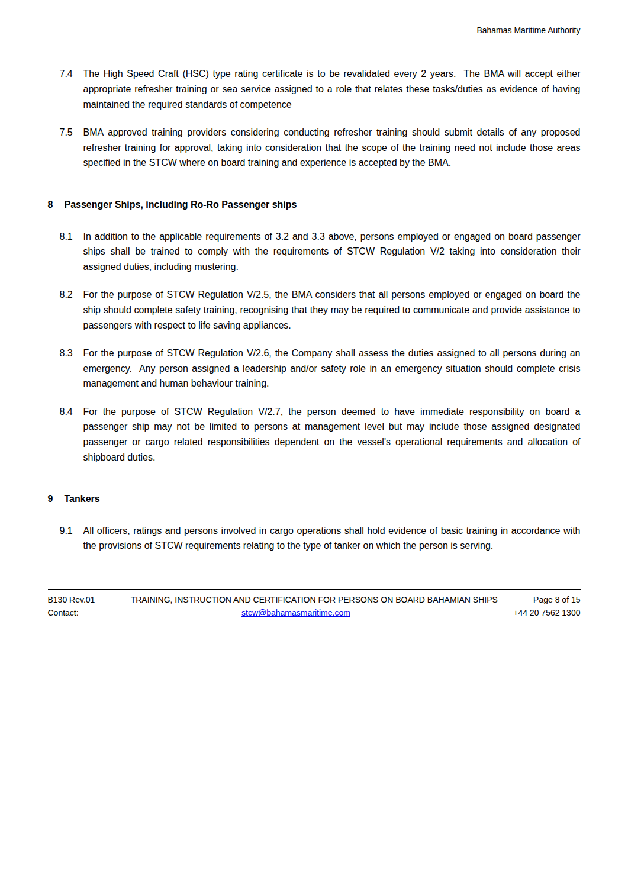Bahamas Maritime Authority
7.4
The High Speed Craft (HSC) type rating certificate is to be revalidated every 2 years. The BMA will accept either appropriate refresher training or sea service assigned to a role that relates these tasks/duties as evidence of having maintained the required standards of competence
7.5
BMA approved training providers considering conducting refresher training should submit details of any proposed refresher training for approval, taking into consideration that the scope of the training need not include those areas specified in the STCW where on board training and experience is accepted by the BMA.
8 Passenger Ships, including Ro-Ro Passenger ships
8.1
In addition to the applicable requirements of 3.2 and 3.3 above, persons employed or engaged on board passenger ships shall be trained to comply with the requirements of STCW Regulation V/2 taking into consideration their assigned duties, including mustering.
8.2
For the purpose of STCW Regulation V/2.5, the BMA considers that all persons employed or engaged on board the ship should complete safety training, recognising that they may be required to communicate and provide assistance to passengers with respect to life saving appliances.
8.3
For the purpose of STCW Regulation V/2.6, the Company shall assess the duties assigned to all persons during an emergency. Any person assigned a leadership and/or safety role in an emergency situation should complete crisis management and human behaviour training.
8.4
For the purpose of STCW Regulation V/2.7, the person deemed to have immediate responsibility on board a passenger ship may not be limited to persons at management level but may include those assigned designated passenger or cargo related responsibilities dependent on the vessel's operational requirements and allocation of shipboard duties.
9 Tankers
9.1
All officers, ratings and persons involved in cargo operations shall hold evidence of basic training in accordance with the provisions of STCW requirements relating to the type of tanker on which the person is serving.
B130 Rev.01
Training, Instruction and Certification for Persons on Board Bahamian Ships
Page 8 of 15
Contact:
stcw@bahamasmaritime.com
+44 20 7562 1300